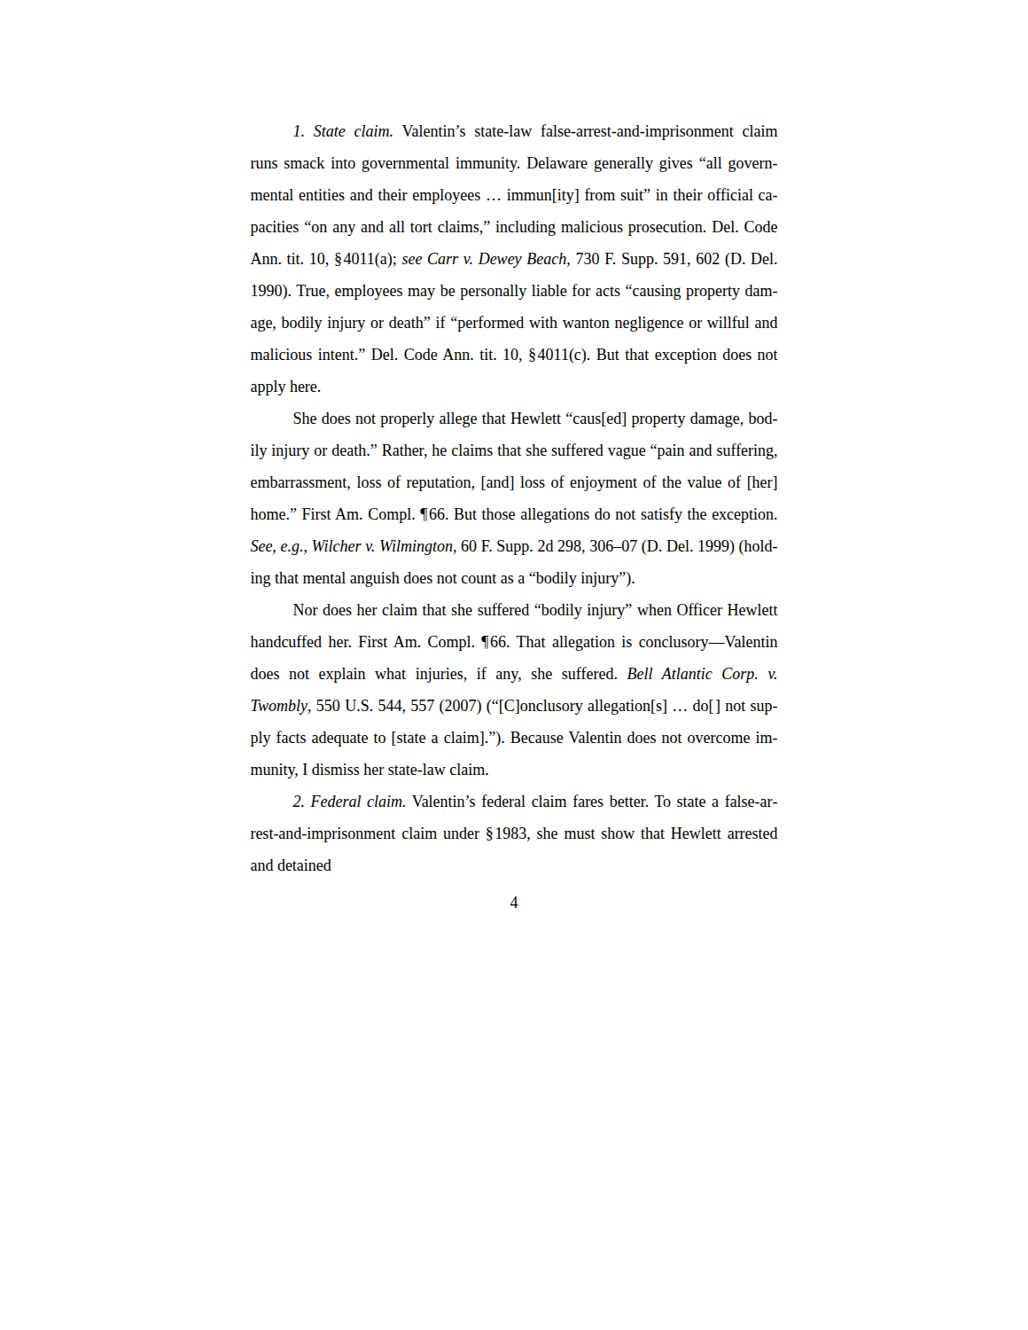1. State claim. Valentin’s state-law false-arrest-and-imprisonment claim runs smack into governmental immunity. Delaware generally gives “all governmental entities and their employees … immun[ity] from suit” in their official capacities “on any and all tort claims,” including malicious prosecution. Del. Code Ann. tit. 10, § 4011(a); see Carr v. Dewey Beach, 730 F. Supp. 591, 602 (D. Del. 1990). True, employees may be personally liable for acts “causing property damage, bodily injury or death” if “performed with wanton negligence or willful and malicious intent.” Del. Code Ann. tit. 10, § 4011(c). But that exception does not apply here.
She does not properly allege that Hewlett “caus[ed] property damage, bodily injury or death.” Rather, he claims that she suffered vague “pain and suffering, embarrassment, loss of reputation, [and] loss of enjoyment of the value of [her] home.” First Am. Compl. ¶ 66. But those allegations do not satisfy the exception. See, e.g., Wilcher v. Wilmington, 60 F. Supp. 2d 298, 306–07 (D. Del. 1999) (holding that mental anguish does not count as a “bodily injury”).
Nor does her claim that she suffered “bodily injury” when Officer Hewlett handcuffed her. First Am. Compl. ¶ 66. That allegation is conclusory—Valentin does not explain what injuries, if any, she suffered. Bell Atlantic Corp. v. Twombly, 550 U.S. 544, 557 (2007) (“[C]onclusory allegation[s] … do[ ] not supply facts adequate to [state a claim].”). Because Valentin does not overcome immunity, I dismiss her state-law claim.
2. Federal claim. Valentin’s federal claim fares better. To state a false-arrest-and-imprisonment claim under § 1983, she must show that Hewlett arrested and detained
4